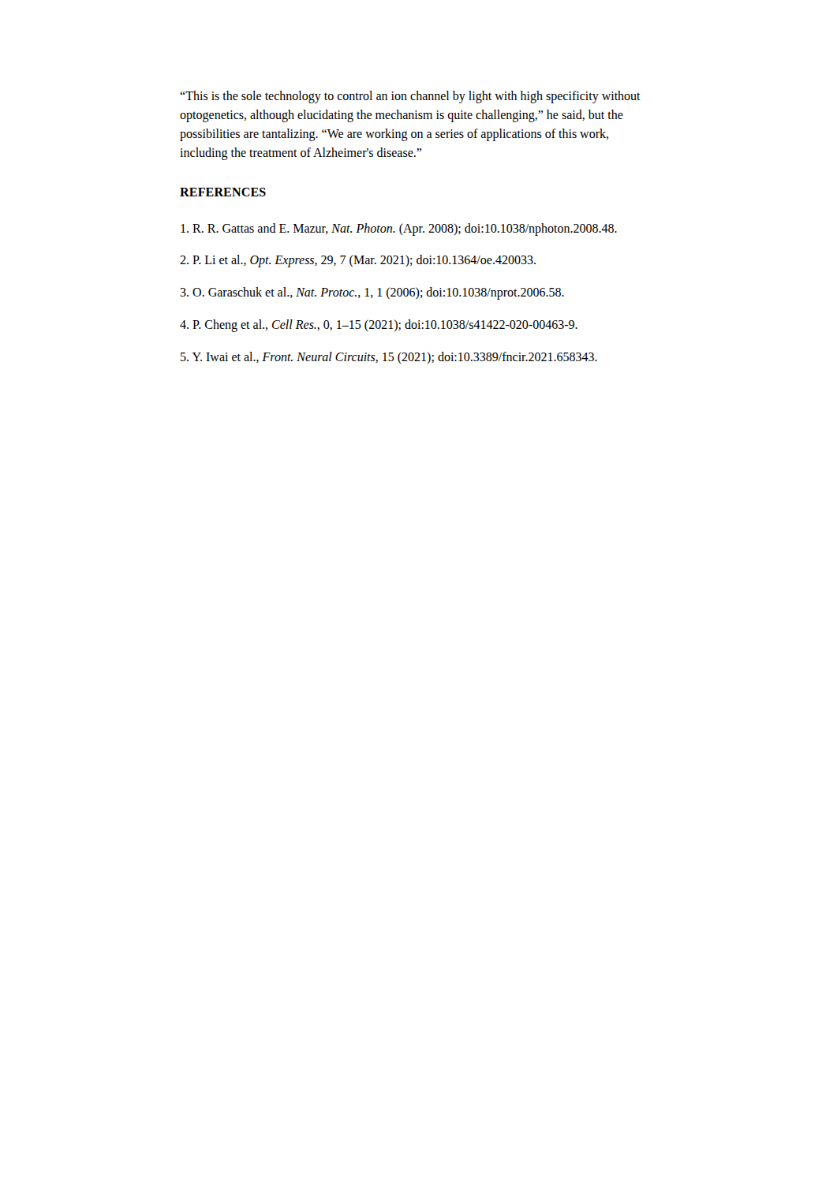“This is the sole technology to control an ion channel by light with high specificity without optogenetics, although elucidating the mechanism is quite challenging,” he said, but the possibilities are tantalizing. “We are working on a series of applications of this work, including the treatment of Alzheimer's disease.”
REFERENCES
1. R. R. Gattas and E. Mazur, Nat. Photon. (Apr. 2008); doi:10.1038/nphoton.2008.48.
2. P. Li et al., Opt. Express, 29, 7 (Mar. 2021); doi:10.1364/oe.420033.
3. O. Garaschuk et al., Nat. Protoc., 1, 1 (2006); doi:10.1038/nprot.2006.58.
4. P. Cheng et al., Cell Res., 0, 1–15 (2021); doi:10.1038/s41422-020-00463-9.
5. Y. Iwai et al., Front. Neural Circuits, 15 (2021); doi:10.3389/fncir.2021.658343.